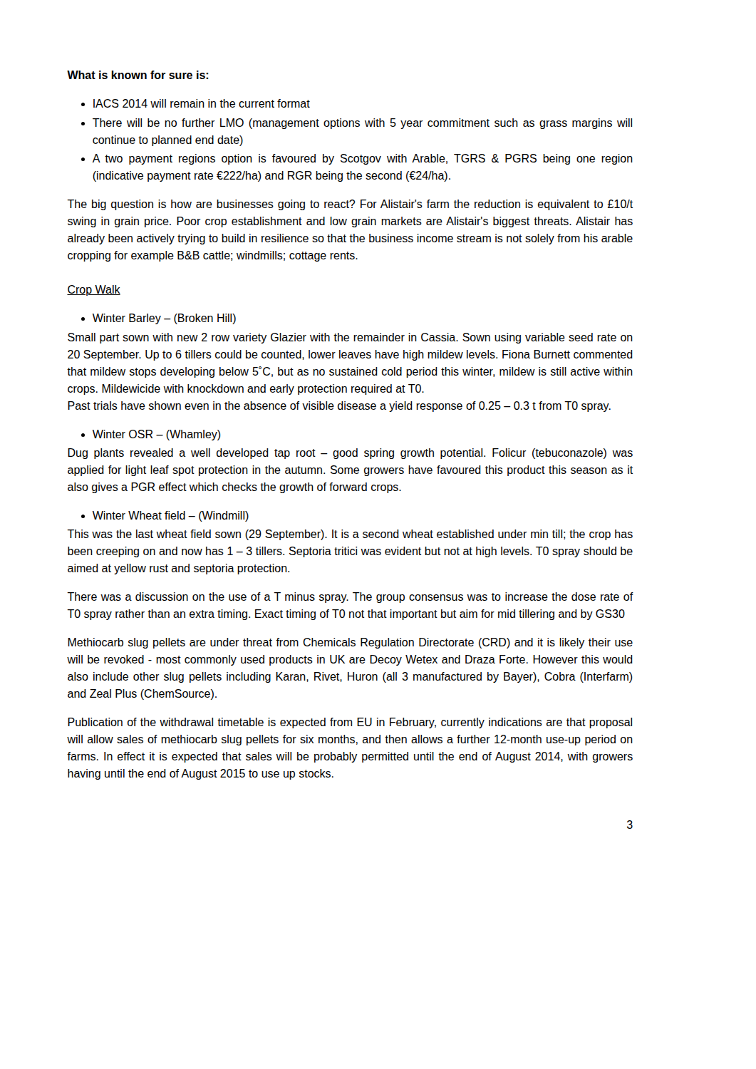What is known for sure is:
IACS 2014 will remain in the current format
There will be no further LMO (management options with 5 year commitment such as grass margins will continue to planned end date)
A two payment regions option is favoured by Scotgov with Arable, TGRS & PGRS being one region (indicative payment rate €222/ha) and RGR being the second (€24/ha).
The big question is how are businesses going to react? For Alistair's farm the reduction is equivalent to £10/t swing in grain price. Poor crop establishment and low grain markets are Alistair's biggest threats. Alistair has already been actively trying to build in resilience so that the business income stream is not solely from his arable cropping for example B&B cattle; windmills; cottage rents.
Crop Walk
Winter Barley – (Broken Hill)
Small part sown with new 2 row variety Glazier with the remainder in Cassia. Sown using variable seed rate on 20 September. Up to 6 tillers could be counted, lower leaves have high mildew levels. Fiona Burnett commented that mildew stops developing below 5˚C, but as no sustained cold period this winter, mildew is still active within crops. Mildewicide with knockdown and early protection required at T0.
Past trials have shown even in the absence of visible disease a yield response of 0.25 – 0.3 t from T0 spray.
Winter OSR – (Whamley)
Dug plants revealed a well developed tap root – good spring growth potential. Folicur (tebuconazole) was applied for light leaf spot protection in the autumn. Some growers have favoured this product this season as it also gives a PGR effect which checks the growth of forward crops.
Winter Wheat field – (Windmill)
This was the last wheat field sown (29 September). It is a second wheat established under min till; the crop has been creeping on and now has 1 – 3 tillers. Septoria tritici was evident but not at high levels. T0 spray should be aimed at yellow rust and septoria protection.
There was a discussion on the use of a T minus spray. The group consensus was to increase the dose rate of T0 spray rather than an extra timing. Exact timing of T0 not that important but aim for mid tillering and by GS30
Methiocarb slug pellets are under threat from Chemicals Regulation Directorate (CRD) and it is likely their use will be revoked - most commonly used products in UK are Decoy Wetex and Draza Forte. However this would also include other slug pellets including Karan, Rivet, Huron (all 3 manufactured by Bayer), Cobra (Interfarm) and Zeal Plus (ChemSource).
Publication of the withdrawal timetable is expected from EU in February, currently indications are that proposal will allow sales of methiocarb slug pellets for six months, and then allows a further 12-month use-up period on farms. In effect it is expected that sales will be probably permitted until the end of August 2014, with growers having until the end of August 2015 to use up stocks.
3